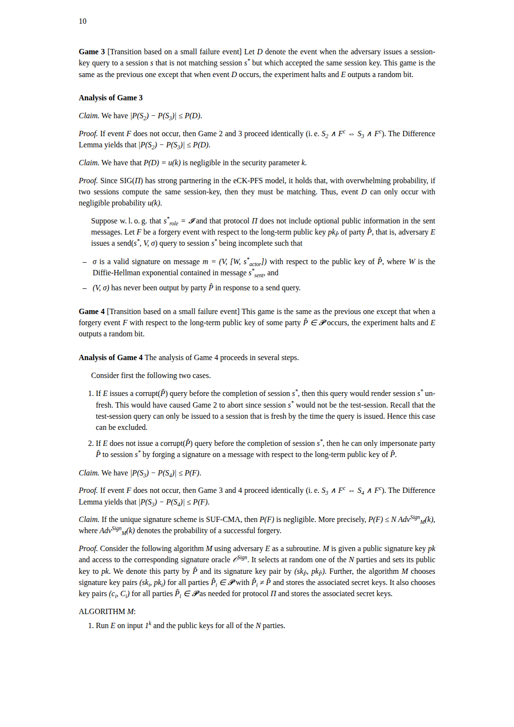10
Game 3 [Transition based on a small failure event] Let D denote the event when the adversary issues a session-key query to a session s that is not matching session s* but which accepted the same session key. This game is the same as the previous one except that when event D occurs, the experiment halts and E outputs a random bit.
Analysis of Game 3
Claim. We have |P(S2) − P(S3)| ≤ P(D).
Proof. If event F does not occur, then Game 2 and 3 proceed identically (i. e. S2 ∧ Fc ⇔ S3 ∧ Fc). The Difference Lemma yields that |P(S2) − P(S3)| ≤ P(D).
Claim. We have that P(D) = u(k) is negligible in the security parameter k.
Proof. Since SIG(Π) has strong partnering in the eCK-PFS model, it holds that, with overwhelming probability, if two sessions compute the same session-key, then they must be matching. Thus, event D can only occur with negligible probability u(k).
Suppose w. l. o. g. that s*role = 𝓘 and that protocol Π does not include optional public information in the sent messages. Let F be a forgery event with respect to the long-term public key pkP̂ of party P̂, that is, adversary E issues a send(s*, V, σ) query to session s* being incomplete such that
σ is a valid signature on message m = (V, [W, s*actor]) with respect to the public key of P̂, where W is the Diffie-Hellman exponential contained in message s*sent, and
(V, σ) has never been output by party P̂ in response to a send query.
Game 4 [Transition based on a small failure event] This game is the same as the previous one except that when a forgery event F with respect to the long-term public key of some party P̂ ∈ 𝓟 occurs, the experiment halts and E outputs a random bit.
Analysis of Game 4 The analysis of Game 4 proceeds in several steps.
Consider first the following two cases.
If E issues a corrupt(P̂) query before the completion of session s*, then this query would render session s* un-fresh. This would have caused Game 2 to abort since session s* would not be the test-session. Recall that the test-session query can only be issued to a session that is fresh by the time the query is issued. Hence this case can be excluded.
If E does not issue a corrupt(P̂) query before the completion of session s*, then he can only impersonate party P̂ to session s* by forging a signature on a message with respect to the long-term public key of P̂.
Claim. We have |P(S3) − P(S4)| ≤ P(F).
Proof. If event F does not occur, then Game 3 and 4 proceed identically (i. e. S3 ∧ Fc ⇔ S4 ∧ Fc). The Difference Lemma yields that |P(S3) − P(S4)| ≤ P(F).
Claim. If the unique signature scheme is SUF-CMA, then P(F) is negligible. More precisely, P(F) ≤ N AdvSignM(k), where AdvSignM(k) denotes the probability of a successful forgery.
Proof. Consider the following algorithm M using adversary E as a subroutine. M is given a public signature key pk and access to the corresponding signature oracle 𝒪Sign. It selects at random one of the N parties and sets its public key to pk. We denote this party by P̂ and its signature key pair by (skP̂, pkP̂). Further, the algorithm M chooses signature key pairs (ski, pki) for all parties P̂i ∈ 𝓟 with P̂i ≠ P̂ and stores the associated secret keys. It also chooses key pairs (ci, Ci) for all parties P̂i ∈ 𝓟 as needed for protocol Π and stores the associated secret keys.
ALGORITHM M:
Run E on input 1k and the public keys for all of the N parties.